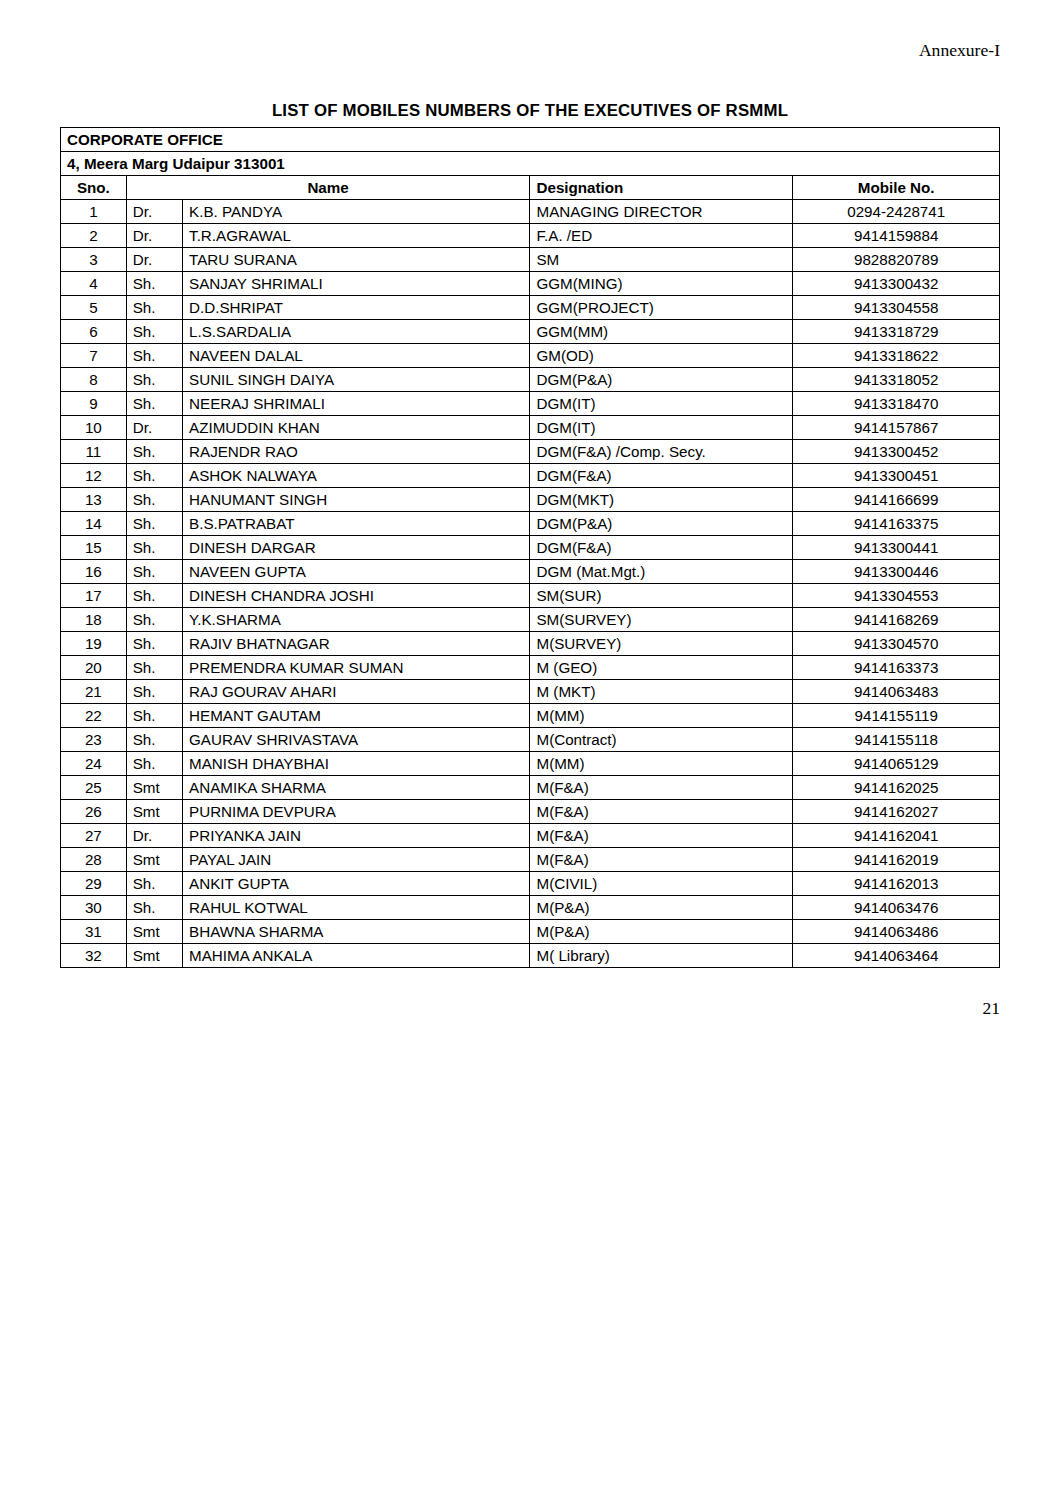Annexure-I
LIST OF MOBILES NUMBERS OF THE EXECUTIVES OF RSMML
| CORPORATE OFFICE |
| 4, Meera Marg Udaipur 313001 |
| Sno. | Name | Designation | Mobile No. |
| 1 | Dr. | K.B. PANDYA | MANAGING DIRECTOR | 0294-2428741 |
| 2 | Dr. | T.R.AGRAWAL | F.A. /ED | 9414159884 |
| 3 | Dr. | TARU SURANA | SM | 9828820789 |
| 4 | Sh. | SANJAY SHRIMALI | GGM(MING) | 9413300432 |
| 5 | Sh. | D.D.SHRIPAT | GGM(PROJECT) | 9413304558 |
| 6 | Sh. | L.S.SARDALIA | GGM(MM) | 9413318729 |
| 7 | Sh. | NAVEEN DALAL | GM(OD) | 9413318622 |
| 8 | Sh. | SUNIL SINGH DAIYA | DGM(P&A) | 9413318052 |
| 9 | Sh. | NEERAJ SHRIMALI | DGM(IT) | 9413318470 |
| 10 | Dr. | AZIMUDDIN KHAN | DGM(IT) | 9414157867 |
| 11 | Sh. | RAJENDR RAO | DGM(F&A) /Comp. Secy. | 9413300452 |
| 12 | Sh. | ASHOK NALWAYA | DGM(F&A) | 9413300451 |
| 13 | Sh. | HANUMANT SINGH | DGM(MKT) | 9414166699 |
| 14 | Sh. | B.S.PATRABAT | DGM(P&A) | 9414163375 |
| 15 | Sh. | DINESH DARGAR | DGM(F&A) | 9413300441 |
| 16 | Sh. | NAVEEN GUPTA | DGM (Mat.Mgt.) | 9413300446 |
| 17 | Sh. | DINESH CHANDRA JOSHI | SM(SUR) | 9413304553 |
| 18 | Sh. | Y.K.SHARMA | SM(SURVEY) | 9414168269 |
| 19 | Sh. | RAJIV BHATNAGAR | M(SURVEY) | 9413304570 |
| 20 | Sh. | PREMENDRA KUMAR SUMAN | M (GEO) | 9414163373 |
| 21 | Sh. | RAJ GOURAV AHARI | M (MKT) | 9414063483 |
| 22 | Sh. | HEMANT GAUTAM | M(MM) | 9414155119 |
| 23 | Sh. | GAURAV SHRIVASTAVA | M(Contract) | 9414155118 |
| 24 | Sh. | MANISH DHAYBHAI | M(MM) | 9414065129 |
| 25 | Smt | ANAMIKA SHARMA | M(F&A) | 9414162025 |
| 26 | Smt | PURNIMA DEVPURA | M(F&A) | 9414162027 |
| 27 | Dr. | PRIYANKA JAIN | M(F&A) | 9414162041 |
| 28 | Smt | PAYAL JAIN | M(F&A) | 9414162019 |
| 29 | Sh. | ANKIT GUPTA | M(CIVIL) | 9414162013 |
| 30 | Sh. | RAHUL KOTWAL | M(P&A) | 9414063476 |
| 31 | Smt | BHAWNA SHARMA | M(P&A) | 9414063486 |
| 32 | Smt | MAHIMA ANKALA | M( Library) | 9414063464 |
21